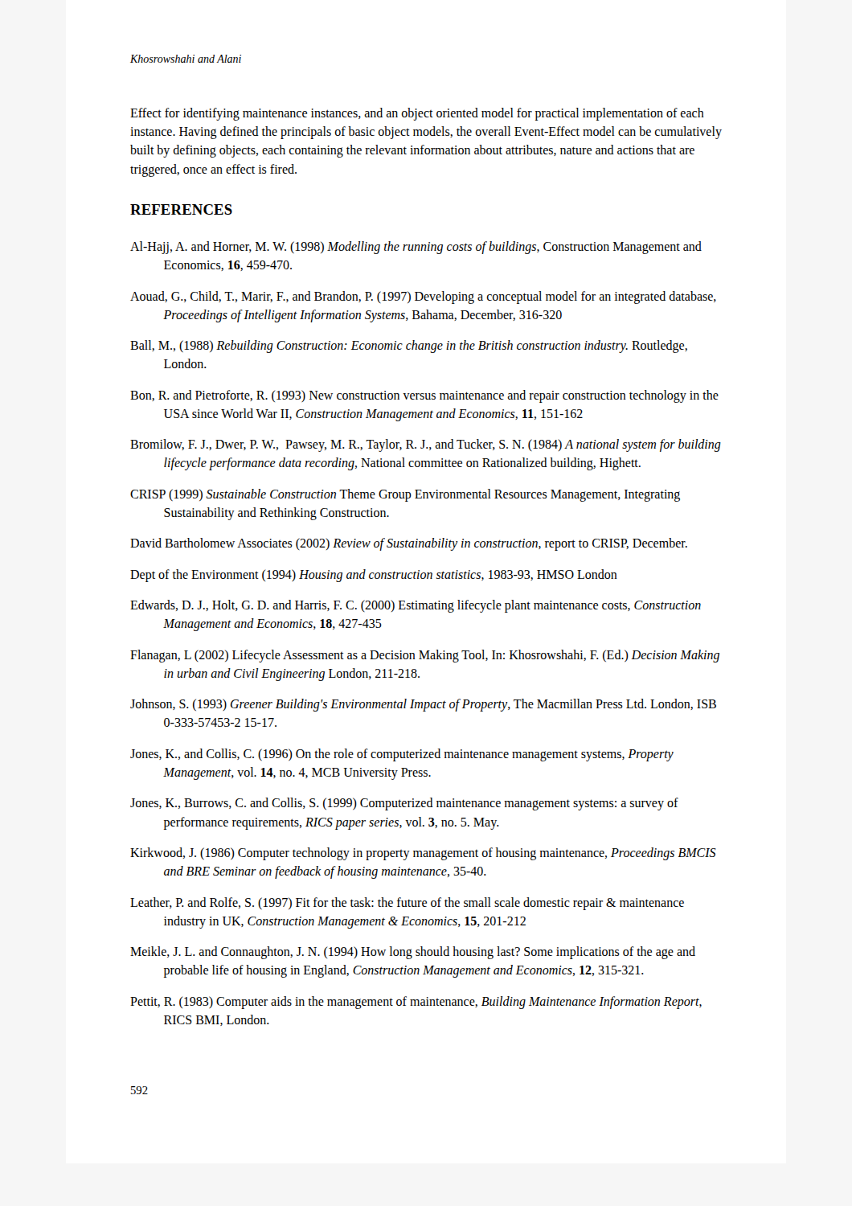Khosrowshahi and Alani
Effect for identifying maintenance instances, and an object oriented model for practical implementation of each instance. Having defined the principals of basic object models, the overall Event-Effect model can be cumulatively built by defining objects, each containing the relevant information about attributes, nature and actions that are triggered, once an effect is fired.
REFERENCES
Al-Hajj, A. and Horner, M. W. (1998) Modelling the running costs of buildings, Construction Management and Economics, 16, 459-470.
Aouad, G., Child, T., Marir, F., and Brandon, P. (1997) Developing a conceptual model for an integrated database, Proceedings of Intelligent Information Systems, Bahama, December, 316-320
Ball, M., (1988) Rebuilding Construction: Economic change in the British construction industry. Routledge, London.
Bon, R. and Pietroforte, R. (1993) New construction versus maintenance and repair construction technology in the USA since World War II, Construction Management and Economics, 11, 151-162
Bromilow, F. J., Dwer, P. W., Pawsey, M. R., Taylor, R. J., and Tucker, S. N. (1984) A national system for building lifecycle performance data recording, National committee on Rationalized building, Highett.
CRISP (1999) Sustainable Construction Theme Group Environmental Resources Management, Integrating Sustainability and Rethinking Construction.
David Bartholomew Associates (2002) Review of Sustainability in construction, report to CRISP, December.
Dept of the Environment (1994) Housing and construction statistics, 1983-93, HMSO London
Edwards, D. J., Holt, G. D. and Harris, F. C. (2000) Estimating lifecycle plant maintenance costs, Construction Management and Economics, 18, 427-435
Flanagan, L (2002) Lifecycle Assessment as a Decision Making Tool, In: Khosrowshahi, F. (Ed.) Decision Making in urban and Civil Engineering London, 211-218.
Johnson, S. (1993) Greener Building's Environmental Impact of Property, The Macmillan Press Ltd. London, ISB 0-333-57453-2 15-17.
Jones, K., and Collis, C. (1996) On the role of computerized maintenance management systems, Property Management, vol. 14, no. 4, MCB University Press.
Jones, K., Burrows, C. and Collis, S. (1999) Computerized maintenance management systems: a survey of performance requirements, RICS paper series, vol. 3, no. 5. May.
Kirkwood, J. (1986) Computer technology in property management of housing maintenance, Proceedings BMCIS and BRE Seminar on feedback of housing maintenance, 35-40.
Leather, P. and Rolfe, S. (1997) Fit for the task: the future of the small scale domestic repair & maintenance industry in UK, Construction Management & Economics, 15, 201-212
Meikle, J. L. and Connaughton, J. N. (1994) How long should housing last? Some implications of the age and probable life of housing in England, Construction Management and Economics, 12, 315-321.
Pettit, R. (1983) Computer aids in the management of maintenance, Building Maintenance Information Report, RICS BMI, London.
592